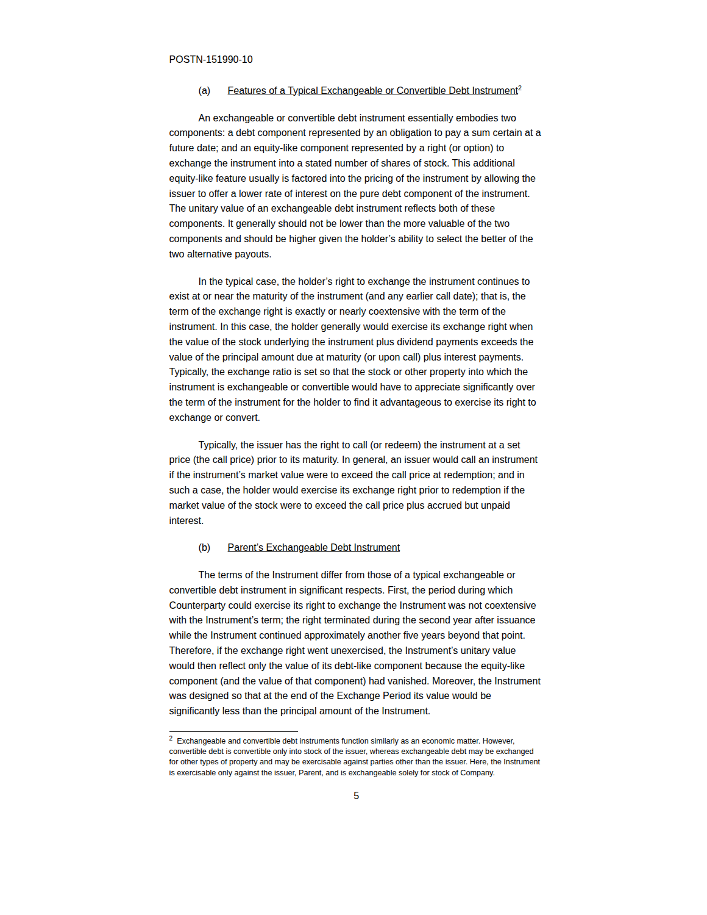POSTN-151990-10
(a) Features of a Typical Exchangeable or Convertible Debt Instrument2
An exchangeable or convertible debt instrument essentially embodies two components: a debt component represented by an obligation to pay a sum certain at a future date; and an equity-like component represented by a right (or option) to exchange the instrument into a stated number of shares of stock. This additional equity-like feature usually is factored into the pricing of the instrument by allowing the issuer to offer a lower rate of interest on the pure debt component of the instrument. The unitary value of an exchangeable debt instrument reflects both of these components. It generally should not be lower than the more valuable of the two components and should be higher given the holder’s ability to select the better of the two alternative payouts.
In the typical case, the holder’s right to exchange the instrument continues to exist at or near the maturity of the instrument (and any earlier call date); that is, the term of the exchange right is exactly or nearly coextensive with the term of the instrument. In this case, the holder generally would exercise its exchange right when the value of the stock underlying the instrument plus dividend payments exceeds the value of the principal amount due at maturity (or upon call) plus interest payments. Typically, the exchange ratio is set so that the stock or other property into which the instrument is exchangeable or convertible would have to appreciate significantly over the term of the instrument for the holder to find it advantageous to exercise its right to exchange or convert.
Typically, the issuer has the right to call (or redeem) the instrument at a set price (the call price) prior to its maturity. In general, an issuer would call an instrument if the instrument’s market value were to exceed the call price at redemption; and in such a case, the holder would exercise its exchange right prior to redemption if the market value of the stock were to exceed the call price plus accrued but unpaid interest.
(b) Parent’s Exchangeable Debt Instrument
The terms of the Instrument differ from those of a typical exchangeable or convertible debt instrument in significant respects. First, the period during which Counterparty could exercise its right to exchange the Instrument was not coextensive with the Instrument’s term; the right terminated during the second year after issuance while the Instrument continued approximately another five years beyond that point. Therefore, if the exchange right went unexercised, the Instrument’s unitary value would then reflect only the value of its debt-like component because the equity-like component (and the value of that component) had vanished. Moreover, the Instrument was designed so that at the end of the Exchange Period its value would be significantly less than the principal amount of the Instrument.
2 Exchangeable and convertible debt instruments function similarly as an economic matter. However, convertible debt is convertible only into stock of the issuer, whereas exchangeable debt may be exchanged for other types of property and may be exercisable against parties other than the issuer. Here, the Instrument is exercisable only against the issuer, Parent, and is exchangeable solely for stock of Company.
5